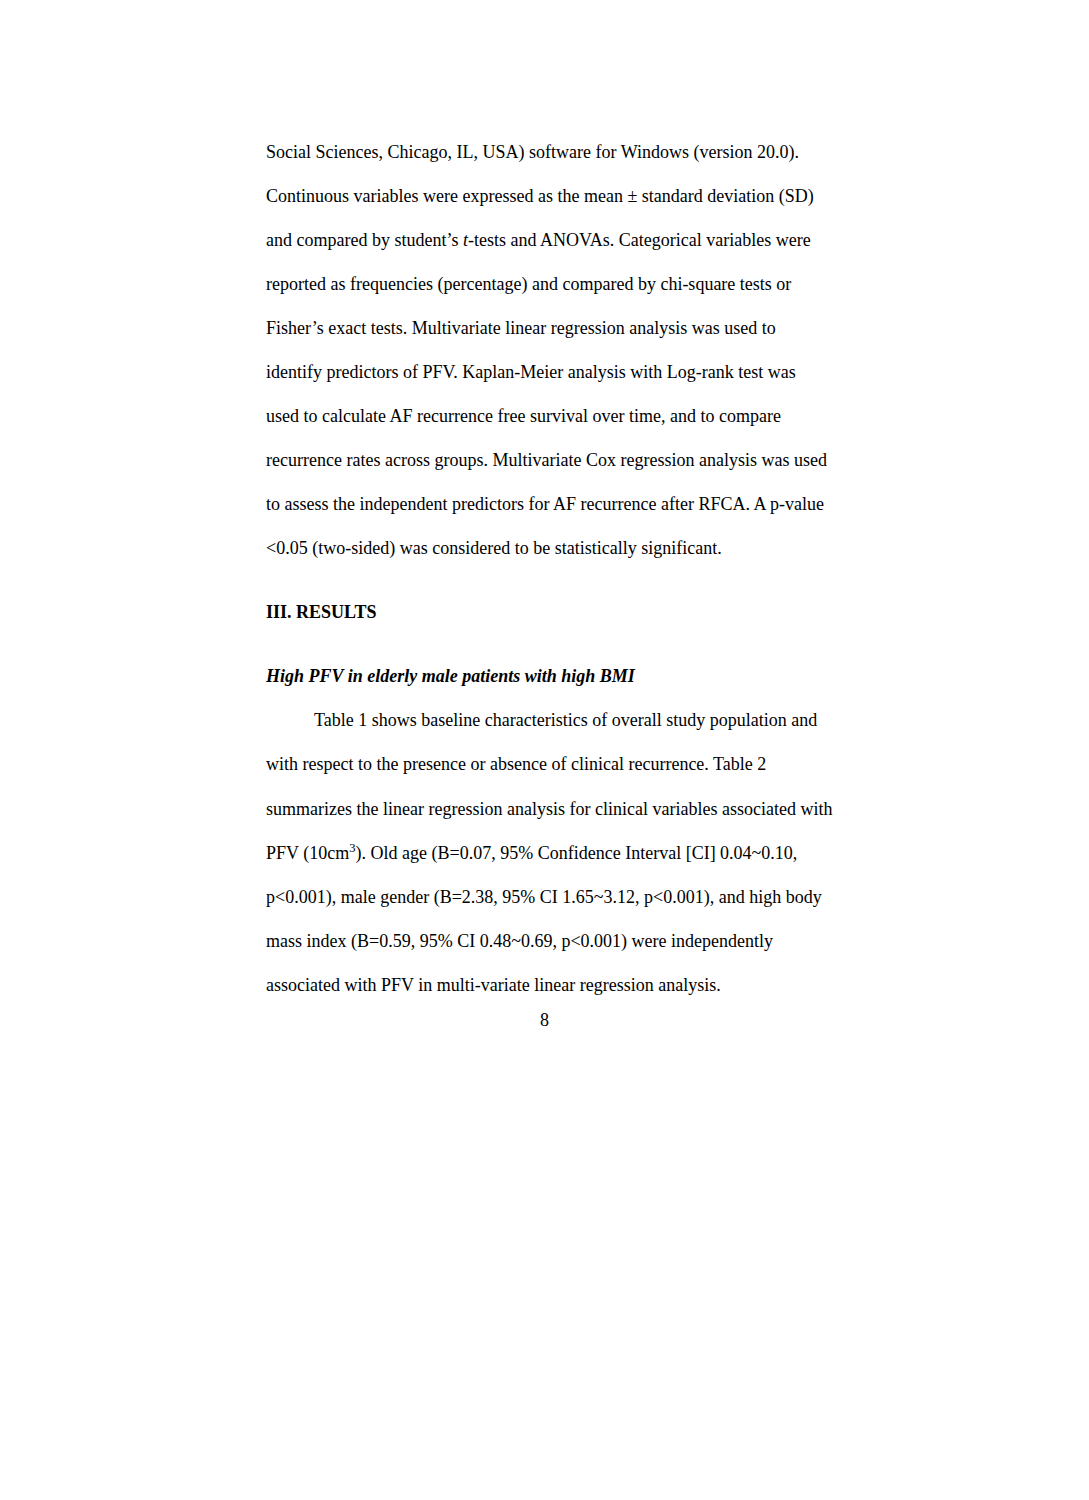Social Sciences, Chicago, IL, USA) software for Windows (version 20.0). Continuous variables were expressed as the mean ± standard deviation (SD) and compared by student’s t-tests and ANOVAs. Categorical variables were reported as frequencies (percentage) and compared by chi-square tests or Fisher’s exact tests. Multivariate linear regression analysis was used to identify predictors of PFV. Kaplan-Meier analysis with Log-rank test was used to calculate AF recurrence free survival over time, and to compare recurrence rates across groups. Multivariate Cox regression analysis was used to assess the independent predictors for AF recurrence after RFCA. A p-value <0.05 (two-sided) was considered to be statistically significant.
III. RESULTS
High PFV in elderly male patients with high BMI
Table 1 shows baseline characteristics of overall study population and with respect to the presence or absence of clinical recurrence. Table 2 summarizes the linear regression analysis for clinical variables associated with PFV (10cm3). Old age (B=0.07, 95% Confidence Interval [CI] 0.04~0.10, p<0.001), male gender (B=2.38, 95% CI 1.65~3.12, p<0.001), and high body mass index (B=0.59, 95% CI 0.48~0.69, p<0.001) were independently associated with PFV in multi-variate linear regression analysis.
8